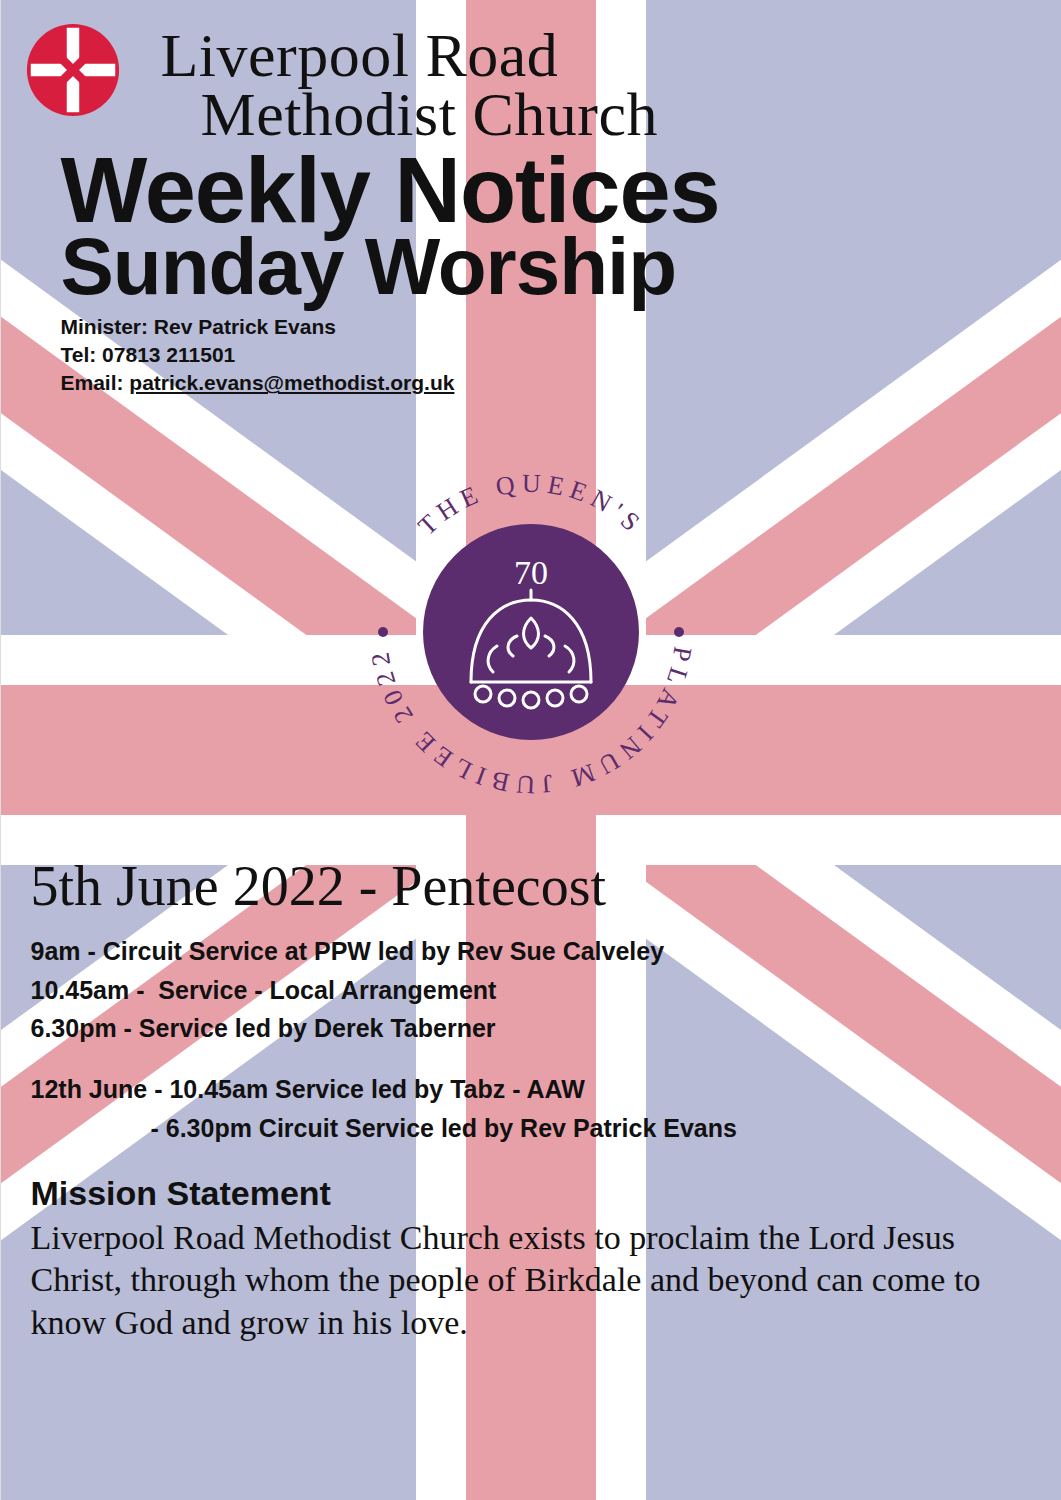Liverpool Road Methodist Church
Weekly Notices
Sunday Worship
Minister: Rev Patrick Evans
Tel: 07813 211501
Email: patrick.evans@methodist.org.uk
THE QUEEN'S PLATINUM JUBILEE 2022 70
5th June 2022 - Pentecost
9am - Circuit Service at PPW led by Rev Sue Calveley
10.45am - Service - Local Arrangement
6.30pm - Service led by Derek Taberner
12th June - 10.45am Service led by Tabz - AAW
- 6.30pm Circuit Service led by Rev Patrick Evans
Mission Statement
Liverpool Road Methodist Church exists to proclaim the Lord Jesus Christ, through whom the people of Birkdale and beyond can come to know God and grow in his love.